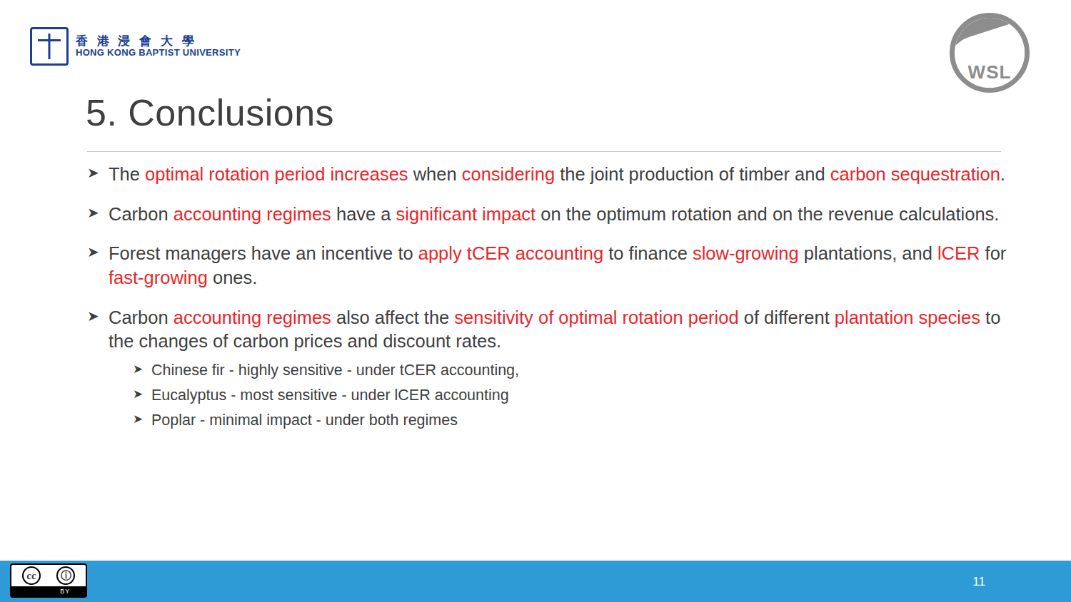香 港 浸 會 大 學
HONG KONG BAPTIST UNIVERSITY
WSL
5. Conclusions
The optimal rotation period increases when considering the joint production of timber and carbon sequestration.
Carbon accounting regimes have a significant impact on the optimum rotation and on the revenue calculations.
Forest managers have an incentive to apply tCER accounting to finance slow-growing plantations, and lCER for fast-growing ones.
Carbon accounting regimes also affect the sensitivity of optimal rotation period of different plantation species to the changes of carbon prices and discount rates.
Chinese fir - highly sensitive - under tCER accounting,
Eucalyptus - most sensitive - under lCER accounting
Poplar - minimal impact - under both regimes
11
cc
ⓘ
BY